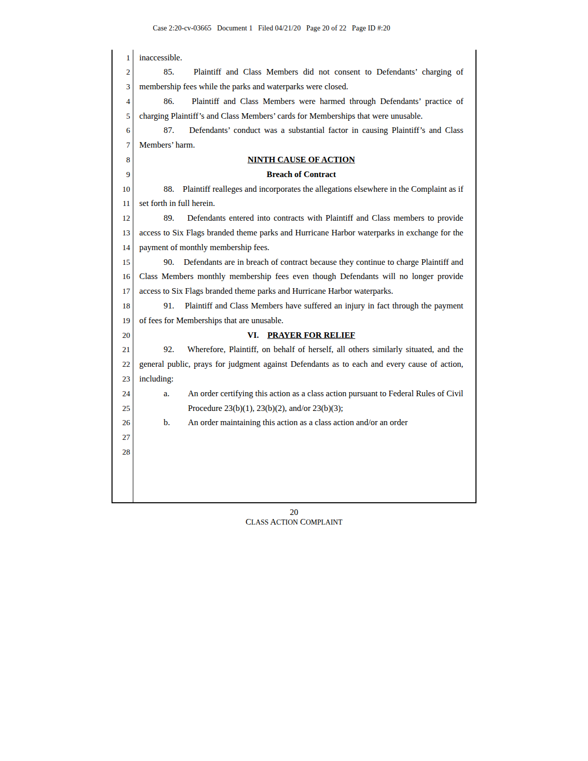Case 2:20-cv-03665 Document 1 Filed 04/21/20 Page 20 of 22 Page ID #:20
1
2
3
4
5
6
7
8
9
10
11
12
13
14
15
16
17
18
19
20
21
22
23
24
25
26
27
28
inaccessible.
85. Plaintiff and Class Members did not consent to Defendants’ charging of membership fees while the parks and waterparks were closed.
86. Plaintiff and Class Members were harmed through Defendants’ practice of charging Plaintiff’s and Class Members’ cards for Memberships that were unusable.
87. Defendants’ conduct was a substantial factor in causing Plaintiff’s and Class Members’ harm.
NINTH CAUSE OF ACTION
Breach of Contract
88. Plaintiff realleges and incorporates the allegations elsewhere in the Complaint as if set forth in full herein.
89. Defendants entered into contracts with Plaintiff and Class members to provide access to Six Flags branded theme parks and Hurricane Harbor waterparks in exchange for the payment of monthly membership fees.
90. Defendants are in breach of contract because they continue to charge Plaintiff and Class Members monthly membership fees even though Defendants will no longer provide access to Six Flags branded theme parks and Hurricane Harbor waterparks.
91. Plaintiff and Class Members have suffered an injury in fact through the payment of fees for Memberships that are unusable.
VI. PRAYER FOR RELIEF
92. Wherefore, Plaintiff, on behalf of herself, all others similarly situated, and the general public, prays for judgment against Defendants as to each and every cause of action, including:
a.
An order certifying this action as a class action pursuant to Federal Rules of Civil Procedure 23(b)(1), 23(b)(2), and/or 23(b)(3);
b.
An order maintaining this action as a class action and/or an order
20 CLASS ACTION COMPLAINT